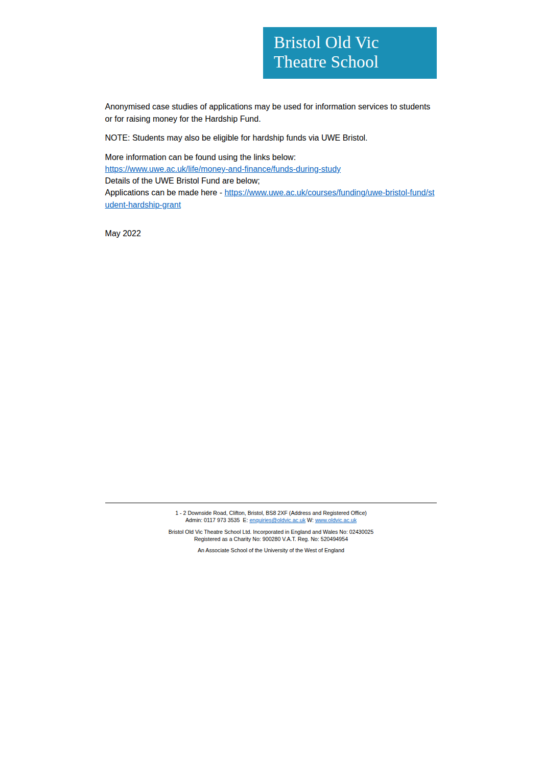Bristol Old Vic
Theatre School
Anonymised case studies of applications may be used for information services to students or for raising money for the Hardship Fund.
NOTE: Students may also be eligible for hardship funds via UWE Bristol.
More information can be found using the links below:
https://www.uwe.ac.uk/life/money-and-finance/funds-during-study
Details of the UWE Bristol Fund are below;
Applications can be made here - https://www.uwe.ac.uk/courses/funding/uwe-bristol-fund/student-hardship-grant
May 2022
1 - 2 Downside Road, Clifton, Bristol, BS8 2XF (Address and Registered Office)
Admin: 0117 973 3535 E: enquiries@oldvic.ac.uk W: www.oldvic.ac.uk
Bristol Old Vic Theatre School Ltd. Incorporated in England and Wales No: 02430025
Registered as a Charity No: 900280 V.A.T. Reg. No: 520494954
An Associate School of the University of the West of England